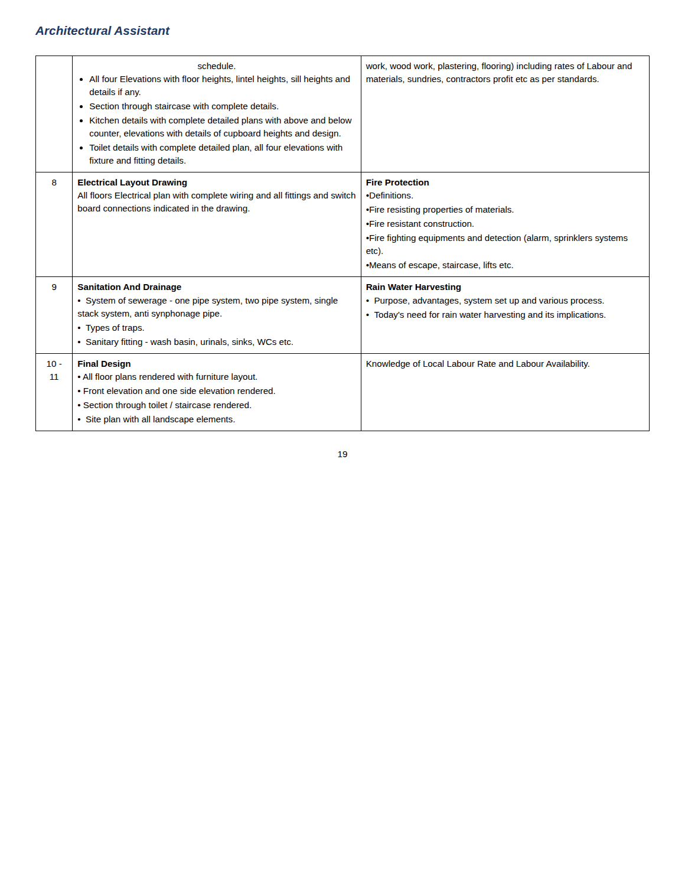Architectural Assistant
| | schedule. All four Elevations with floor heights, lintel heights, sill heights and details if any. Section through staircase with complete details. Kitchen details with complete detailed plans with above and below counter, elevations with details of cupboard heights and design. Toilet details with complete detailed plan, all four elevations with fixture and fitting details. | work, wood work, plastering, flooring) including rates of Labour and materials, sundries, contractors profit etc as per standards. |
| 8 | Electrical Layout Drawing All floors Electrical plan with complete wiring and all fittings and switch board connections indicated in the drawing. | Fire Protection •Definitions. •Fire resisting properties of materials. •Fire resistant construction. •Fire fighting equipments and detection (alarm, sprinklers systems etc). •Means of escape, staircase, lifts etc. |
| 9 | Sanitation And Drainage System of sewerage - one pipe system, two pipe system, single stack system, anti synphonage pipe. Types of traps. Sanitary fitting - wash basin, urinals, sinks, WCs etc. | Rain Water Harvesting Purpose, advantages, system set up and various process. Today's need for rain water harvesting and its implications. |
| 10 - 11 | Final Design • All floor plans rendered with furniture layout. • Front elevation and one side elevation rendered. • Section through toilet / staircase rendered. Site plan with all landscape elements. | Knowledge of Local Labour Rate and Labour Availability. |
19